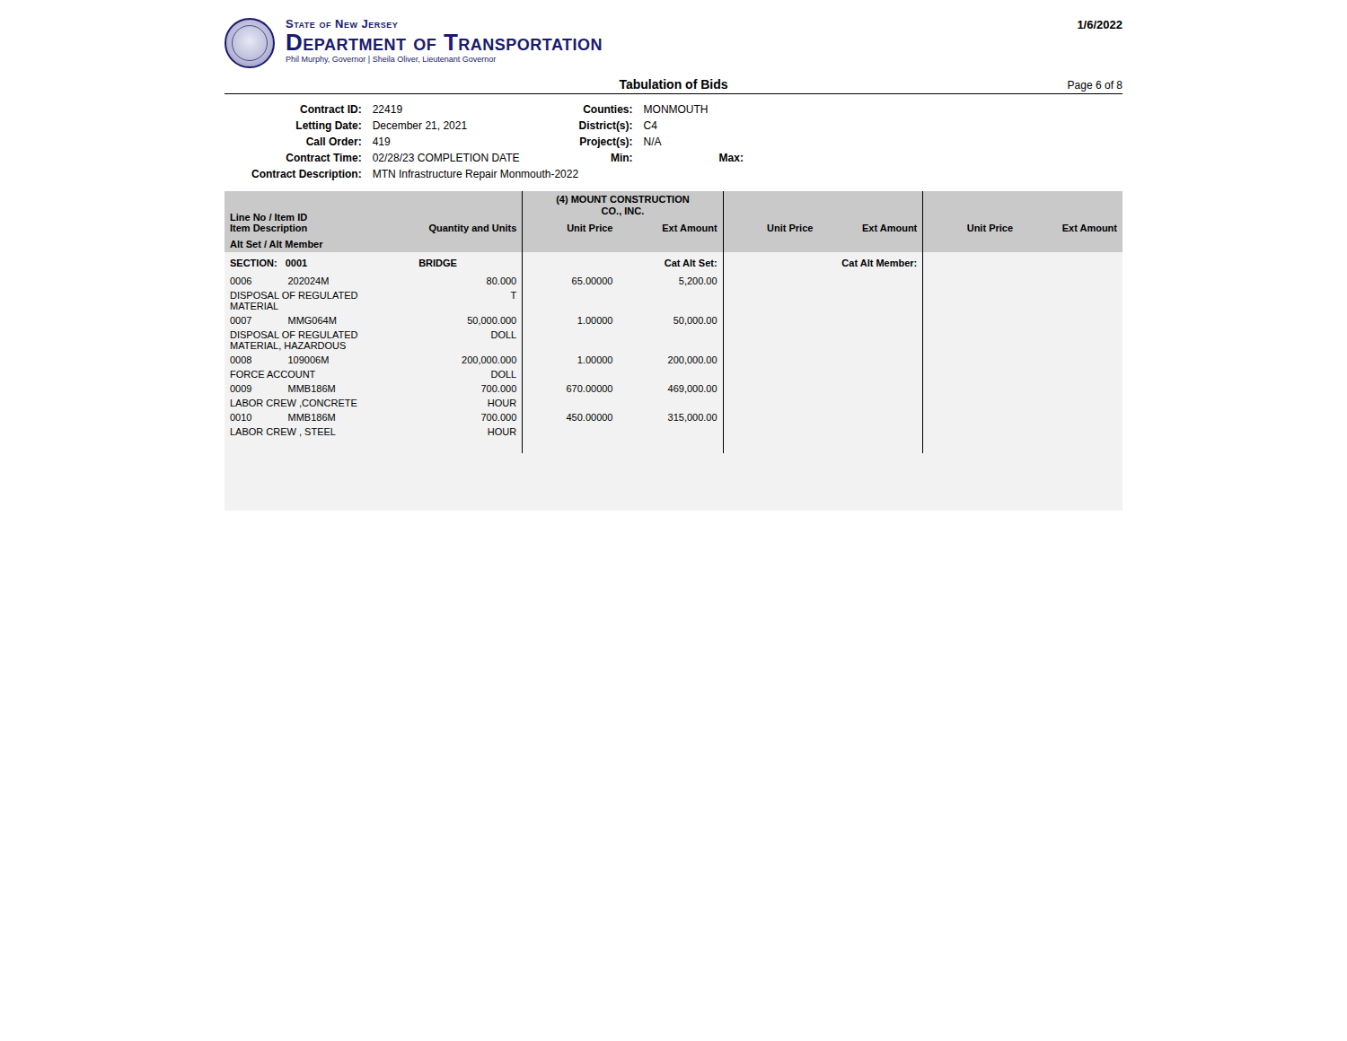1/6/2022
State of New Jersey
Department of Transportation
Phil Murphy, Governor | Sheila Oliver, Lieutenant Governor
Tabulation of Bids Page 6 of 8
| Contract ID: | 22419 | Counties: | MONMOUTH |
| Letting Date: | December 21, 2021 | District(s): | C4 |
| Call Order: | 419 | Project(s): | N/A |
| Contract Time: | 02/28/23 COMPLETION DATE | Min: | | Max: | |
| Contract Description: | MTN Infrastructure Repair Monmouth-2022 |
| Line No / Item ID Item Description | | (4) MOUNT CONSTRUCTION CO., INC. | | |
| --- | --- | --- | --- | --- |
| Quantity and Units | Unit Price | Ext Amount | Unit Price | Ext Amount | Unit Price | Ext Amount |
| Alt Set / Alt Member | | | | | | | |
| SECTION: 0001 | BRIDGE | Cat Alt Set: | Cat Alt Member: | |
| 0006 202024M | 80.000 | 65.00000 | 5,200.00 | | | | |
| DISPOSAL OF REGULATED MATERIAL | T | | | | | | |
| 0007 MMG064M | 50,000.000 | 1.00000 | 50,000.00 | | | | |
| DISPOSAL OF REGULATED MATERIAL, HAZARDOUS | DOLL | | | | | | |
| 0008 109006M | 200,000.000 | 1.00000 | 200,000.00 | | | | |
| FORCE ACCOUNT | DOLL | | | | | | |
| 0009 MMB186M | 700.000 | 670.00000 | 469,000.00 | | | | |
| LABOR CREW ,CONCRETE | HOUR | | | | | | |
| 0010 MMB186M | 700.000 | 450.00000 | 315,000.00 | | | | |
| LABOR CREW , STEEL | HOUR | | | | | | |